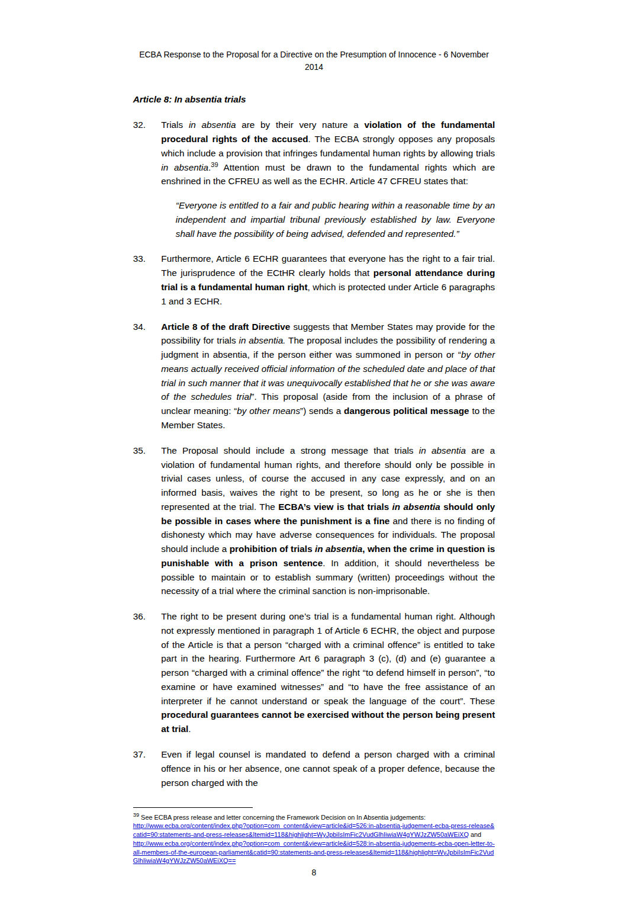ECBA Response to the Proposal for a Directive on the Presumption of Innocence - 6 November 2014
Article 8: In absentia trials
Trials in absentia are by their very nature a violation of the fundamental procedural rights of the accused. The ECBA strongly opposes any proposals which include a provision that infringes fundamental human rights by allowing trials in absentia.39 Attention must be drawn to the fundamental rights which are enshrined in the CFREU as well as the ECHR. Article 47 CFREU states that:
“Everyone is entitled to a fair and public hearing within a reasonable time by an independent and impartial tribunal previously established by law. Everyone shall have the possibility of being advised, defended and represented.”
Furthermore, Article 6 ECHR guarantees that everyone has the right to a fair trial. The jurisprudence of the ECtHR clearly holds that personal attendance during trial is a fundamental human right, which is protected under Article 6 paragraphs 1 and 3 ECHR.
Article 8 of the draft Directive suggests that Member States may provide for the possibility for trials in absentia. The proposal includes the possibility of rendering a judgment in absentia, if the person either was summoned in person or “by other means actually received official information of the scheduled date and place of that trial in such manner that it was unequivocally established that he or she was aware of the schedules trial”. This proposal (aside from the inclusion of a phrase of unclear meaning: “by other means”) sends a dangerous political message to the Member States.
The Proposal should include a strong message that trials in absentia are a violation of fundamental human rights, and therefore should only be possible in trivial cases unless, of course the accused in any case expressly, and on an informed basis, waives the right to be present, so long as he or she is then represented at the trial. The ECBA’s view is that trials in absentia should only be possible in cases where the punishment is a fine and there is no finding of dishonesty which may have adverse consequences for individuals. The proposal should include a prohibition of trials in absentia, when the crime in question is punishable with a prison sentence. In addition, it should nevertheless be possible to maintain or to establish summary (written) proceedings without the necessity of a trial where the criminal sanction is non-imprisonable.
The right to be present during one’s trial is a fundamental human right. Although not expressly mentioned in paragraph 1 of Article 6 ECHR, the object and purpose of the Article is that a person “charged with a criminal offence” is entitled to take part in the hearing. Furthermore Art 6 paragraph 3 (c), (d) and (e) guarantee a person “charged with a criminal offence” the right “to defend himself in person”, “to examine or have examined witnesses” and “to have the free assistance of an interpreter if he cannot understand or speak the language of the court”. These procedural guarantees cannot be exercised without the person being present at trial.
Even if legal counsel is mandated to defend a person charged with a criminal offence in his or her absence, one cannot speak of a proper defence, because the person charged with the
39 See ECBA press release and letter concerning the Framework Decision on In Absentia judgements:
http://www.ecba.org/content/index.php?option=com_content&view=article&id=526:in-absentia-judgement-ecba-press-release&catid=90:statements-and-press-releases&Itemid=118&highlight=WyJpbiIsImFic2VudGlhIiwiaW4gYWJzZW50aWEiXQ and
http://www.ecba.org/content/index.php?option=com_content&view=article&id=528:in-absentia-judgements-ecba-open-letter-to-all-members-of-the-european-parliament&catid=90:statements-and-press-releases&Itemid=118&highlight=WyJpbiIsImFic2VudGlhIiwiaW4gYWJzZW50aWEiXQ==
8